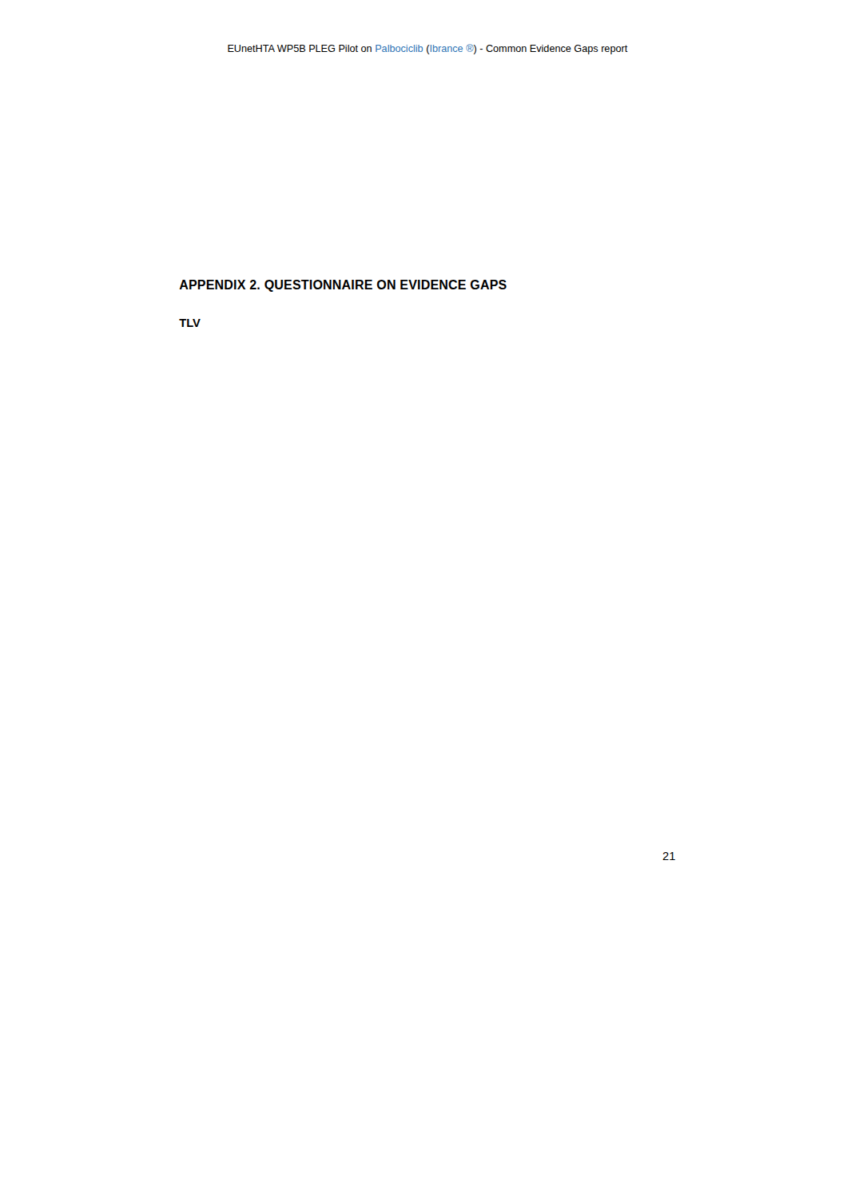EUnetHTA WP5B PLEG Pilot on Palbociclib (Ibrance ®) - Common Evidence Gaps report
APPENDIX 2. QUESTIONNAIRE ON EVIDENCE GAPS
TLV
21